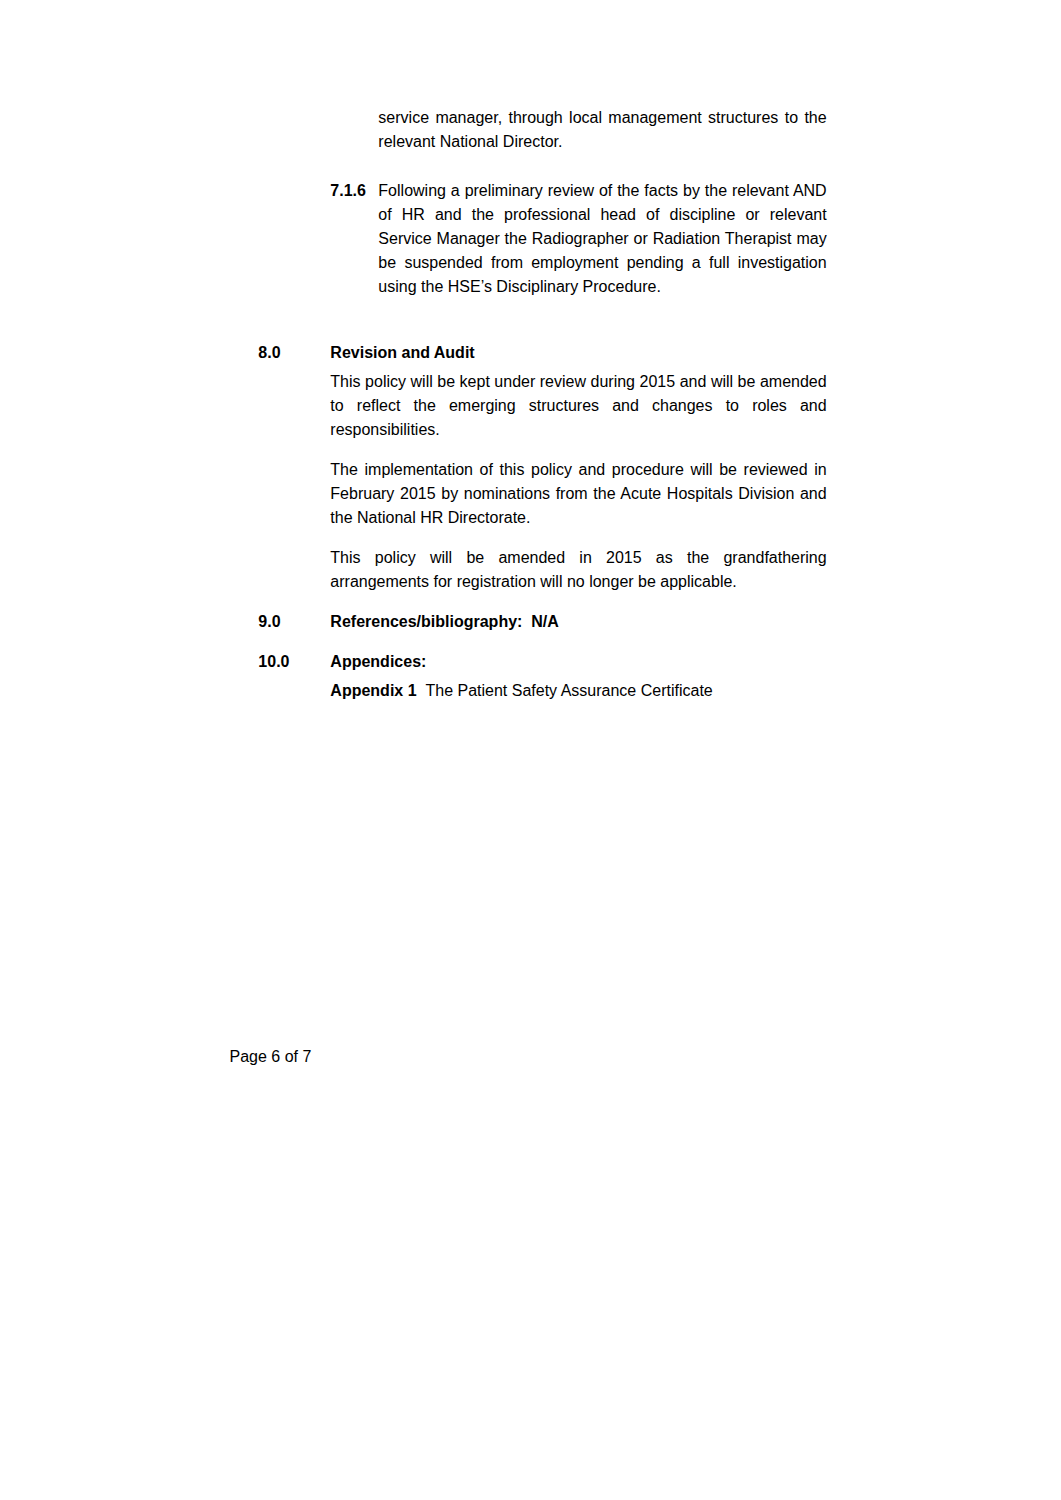service manager, through local management structures to the relevant National Director.
7.1.6
Following a preliminary review of the facts by the relevant AND of HR and the professional head of discipline or relevant Service Manager the Radiographer or Radiation Therapist may be suspended from employment pending a full investigation using the HSE’s Disciplinary Procedure.
8.0
Revision and Audit
This policy will be kept under review during 2015 and will be amended to reflect the emerging structures and changes to roles and responsibilities.
The implementation of this policy and procedure will be reviewed in February 2015 by nominations from the Acute Hospitals Division and the National HR Directorate.
This policy will be amended in 2015 as the grandfathering arrangements for registration will no longer be applicable.
9.0
References/bibliography: N/A
10.0
Appendices:
Appendix 1 The Patient Safety Assurance Certificate
Page 6 of 7